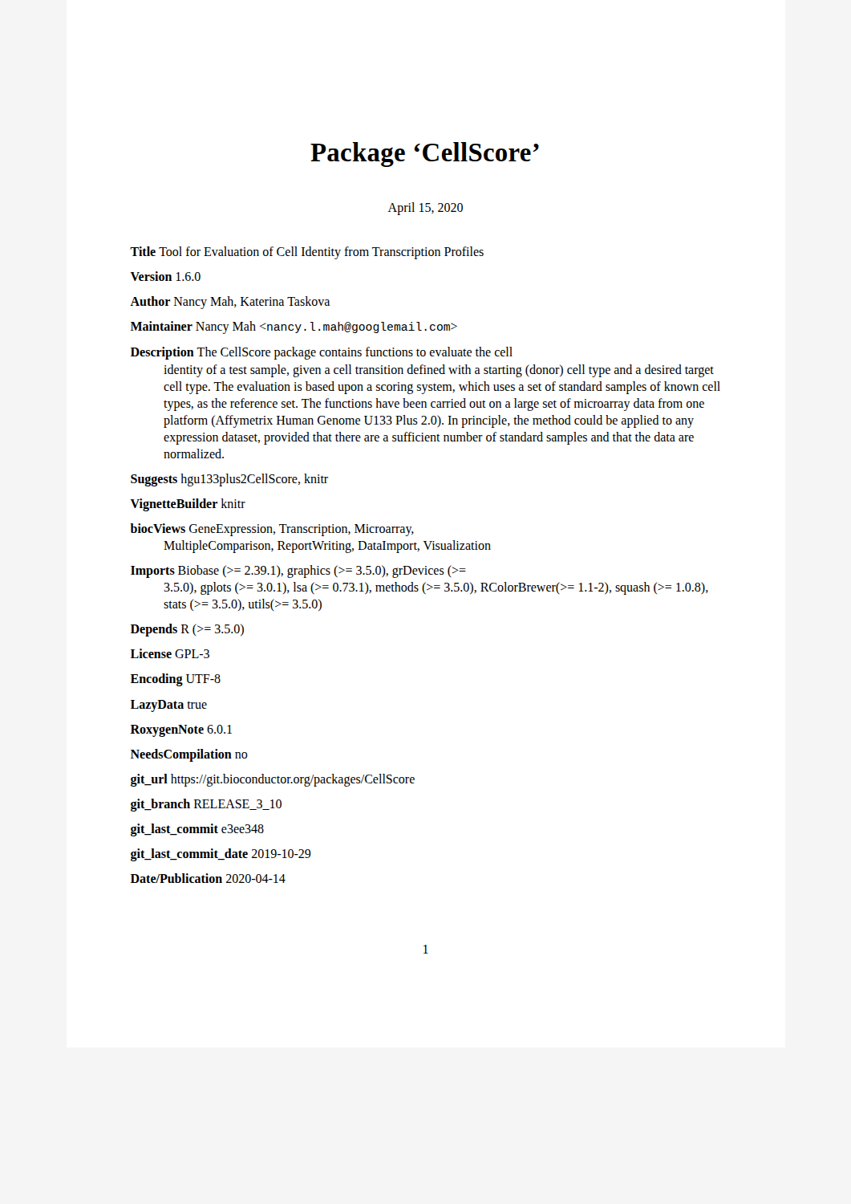Package ‘CellScore’
April 15, 2020
Title
Tool for Evaluation of Cell Identity from Transcription Profiles
Version
1.6.0
Author
Nancy Mah, Katerina Taskova
Maintainer
Nancy Mah <nancy.l.mah@googlemail.com>
Description
The CellScore package contains functions to evaluate the cell
identity of a test sample, given a cell transition defined with a starting (donor) cell type and a desired target cell type. The evaluation is based upon a scoring system, which uses a set of standard samples of known cell types, as the reference set. The functions have been carried out on a large set of microarray data from one platform (Affymetrix Human Genome U133 Plus 2.0). In principle, the method could be applied to any expression dataset, provided that there are a sufficient number of standard samples and that the data are normalized.
Suggests
hgu133plus2CellScore, knitr
VignetteBuilder
knitr
biocViews
GeneExpression, Transcription, Microarray,
MultipleComparison, ReportWriting, DataImport, Visualization
Imports
Biobase (>= 2.39.1), graphics (>= 3.5.0), grDevices (>=
3.5.0), gplots (>= 3.0.1), lsa (>= 0.73.1), methods (>= 3.5.0), RColorBrewer(>= 1.1-2), squash (>= 1.0.8), stats (>= 3.5.0), utils(>= 3.5.0)
Depends
R (>= 3.5.0)
License
GPL-3
Encoding
UTF-8
LazyData
true
RoxygenNote
6.0.1
NeedsCompilation
no
git_url
https://git.bioconductor.org/packages/CellScore
git_branch
RELEASE_3_10
git_last_commit
e3ee348
git_last_commit_date
2019-10-29
Date/Publication
2020-04-14
1